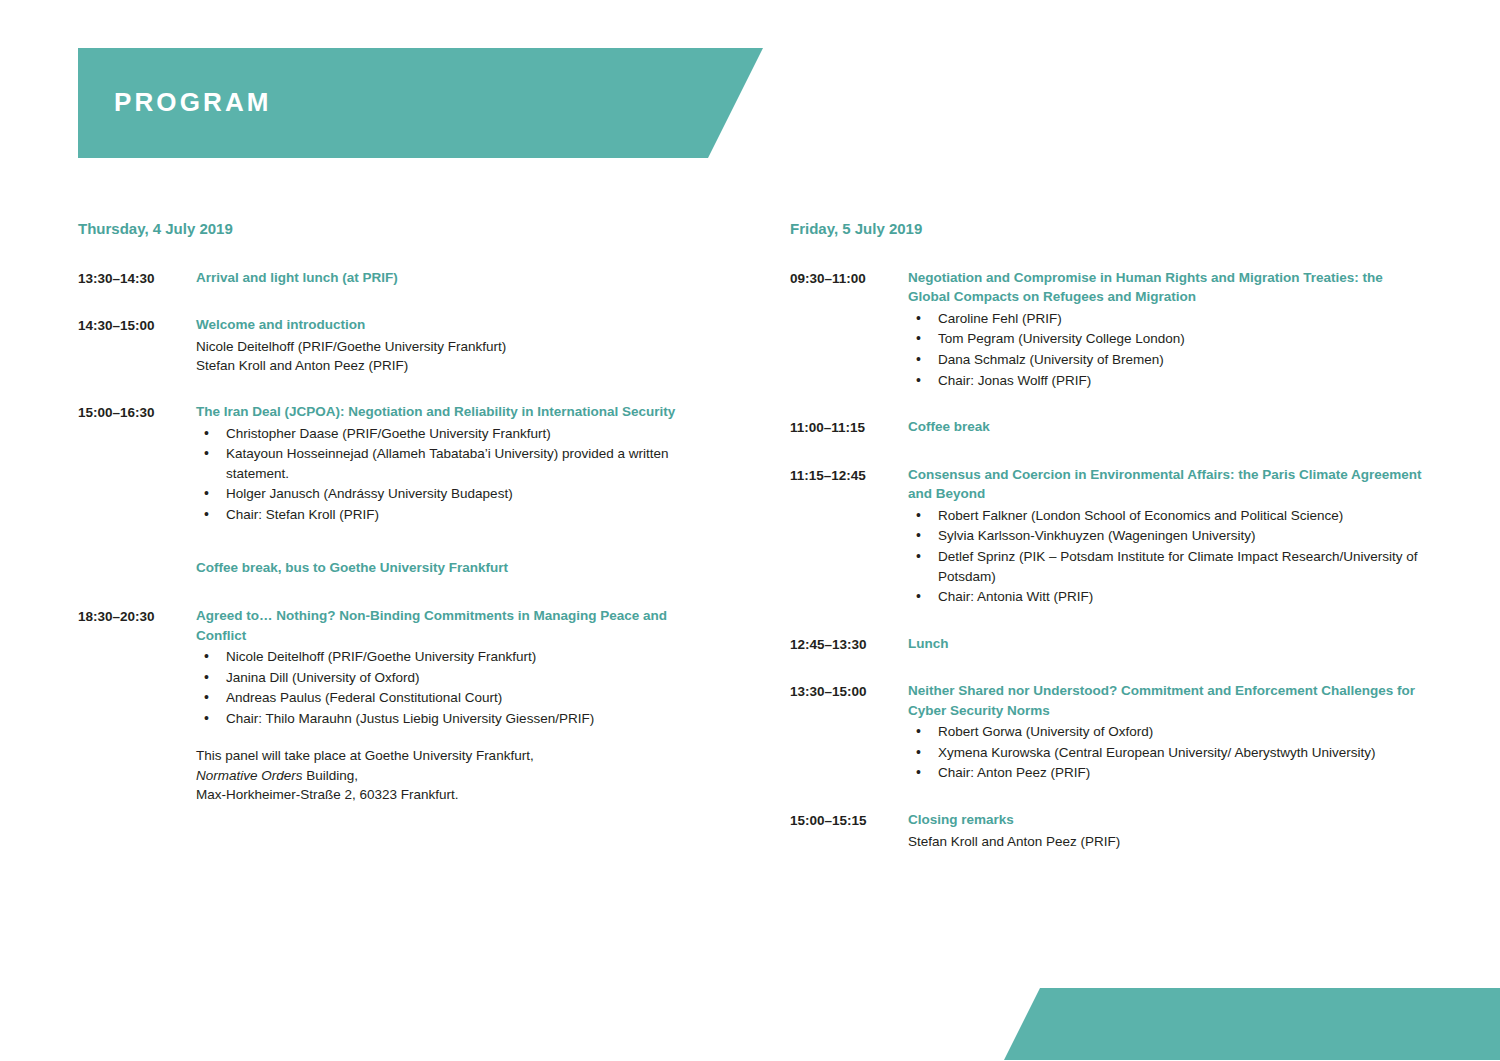PROGRAM
Thursday, 4 July 2019
13:30–14:30
Arrival and light lunch (at PRIF)
14:30–15:00
Welcome and introduction
Nicole Deitelhoff (PRIF/Goethe University Frankfurt)
Stefan Kroll and Anton Peez (PRIF)
15:00–16:30
The Iran Deal (JCPOA): Negotiation and Reliability in International Security
Christopher Daase (PRIF/Goethe University Frankfurt)
Katayoun Hosseinnejad (Allameh Tabataba’i University) provided a written statement.
Holger Janusch (Andrássy University Budapest)
Chair: Stefan Kroll (PRIF)
Coffee break, bus to Goethe University Frankfurt
18:30–20:30
Agreed to… Nothing? Non-Binding Commitments in Managing Peace and Conflict
Nicole Deitelhoff (PRIF/Goethe University Frankfurt)
Janina Dill (University of Oxford)
Andreas Paulus (Federal Constitutional Court)
Chair: Thilo Marauhn (Justus Liebig University Giessen/PRIF)
This panel will take place at Goethe University Frankfurt,
Normative Orders Building,
Max-Horkheimer-Straße 2, 60323 Frankfurt.
Friday, 5 July 2019
09:30–11:00
Negotiation and Compromise in Human Rights and Migration Treaties: the Global Compacts on Refugees and Migration
Caroline Fehl (PRIF)
Tom Pegram (University College London)
Dana Schmalz (University of Bremen)
Chair: Jonas Wolff (PRIF)
11:00–11:15
Coffee break
11:15–12:45
Consensus and Coercion in Environmental Affairs: the Paris Climate Agreement and Beyond
Robert Falkner (London School of Economics and Political Science)
Sylvia Karlsson-Vinkhuyzen (Wageningen University)
Detlef Sprinz (PIK – Potsdam Institute for Climate Impact Research/University of Potsdam)
Chair: Antonia Witt (PRIF)
12:45–13:30
Lunch
13:30–15:00
Neither Shared nor Understood? Commitment and Enforcement Challenges for Cyber Security Norms
Robert Gorwa (University of Oxford)
Xymena Kurowska (Central European University/ Aberystwyth University)
Chair: Anton Peez (PRIF)
15:00–15:15
Closing remarks
Stefan Kroll and Anton Peez (PRIF)